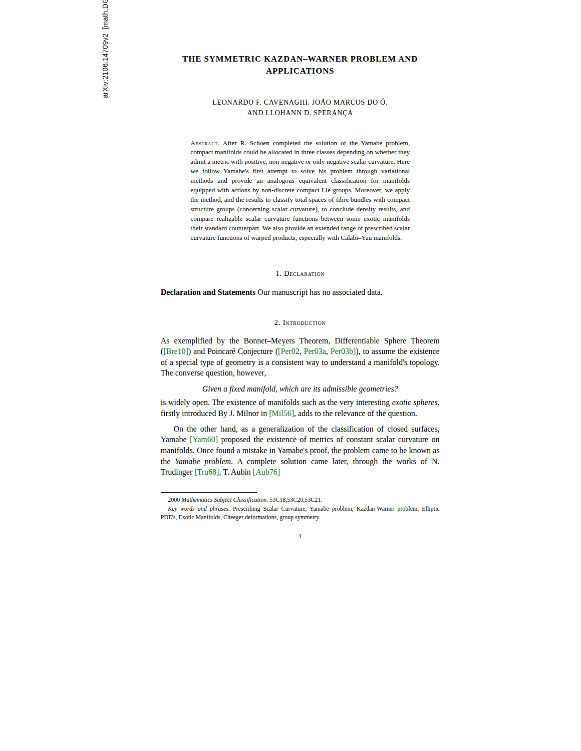arXiv:2106.14709v2 [math.DG] 27 Mar 2022
The Symmetric Kazdan–Warner Problem and
Applications
Leonardo F. Cavenaghi, João Marcos do Ó,
and Llohann D. Sperança
Abstract. After R. Schoen completed the solution of the Yamabe problem, compact manifolds could be allocated in three classes depending on whether they admit a metric with positive, non-negative or only negative scalar curvature. Here we follow Yamabe's first attempt to solve his problem through variational methods and provide an analogous equivalent classification for manifolds equipped with actions by non-discrete compact Lie groups. Moreover, we apply the method, and the results to classify total spaces of fibre bundles with compact structure groups (concerning scalar curvature), to conclude density results, and compare realizable scalar curvature functions between some exotic manifolds their standard counterpart. We also provide an extended range of prescribed scalar curvature functions of warped products, especially with Calabi–Yau manifolds.
1. Declaration
Declaration and Statements Our manuscript has no associated data.
2. Introduction
As exemplified by the Bonnet–Meyers Theorem, Differentiable Sphere Theorem ([Bre10]) and Poincaré Conjecture ([Per02, Per03a, Per03b]), to assume the existence of a special type of geometry is a consistent way to understand a manifold's topology. The converse question, however,
Given a fixed manifold, which are its admissible geometries?
is widely open. The existence of manifolds such as the very interesting exotic spheres, firstly introduced By J. Milnor in [Mil56], adds to the relevance of the question.
On the other hand, as a generalization of the classification of closed surfaces, Yamabe [Yam60] proposed the existence of metrics of constant scalar curvature on manifolds. Once found a mistake in Yamabe's proof, the problem came to be known as the Yamabe problem. A complete solution came later, through the works of N. Trudinger [Tru68], T. Aubin [Aub76]
2000 Mathematics Subject Classification. 53C18,53C20,53C21.
Key words and phrases. Prescribing Scalar Curvature, Yamabe problem, Kazdan-Warner problem, Elliptic PDE's, Exotic Manifolds, Cheeger deformations, group symmetry.
1